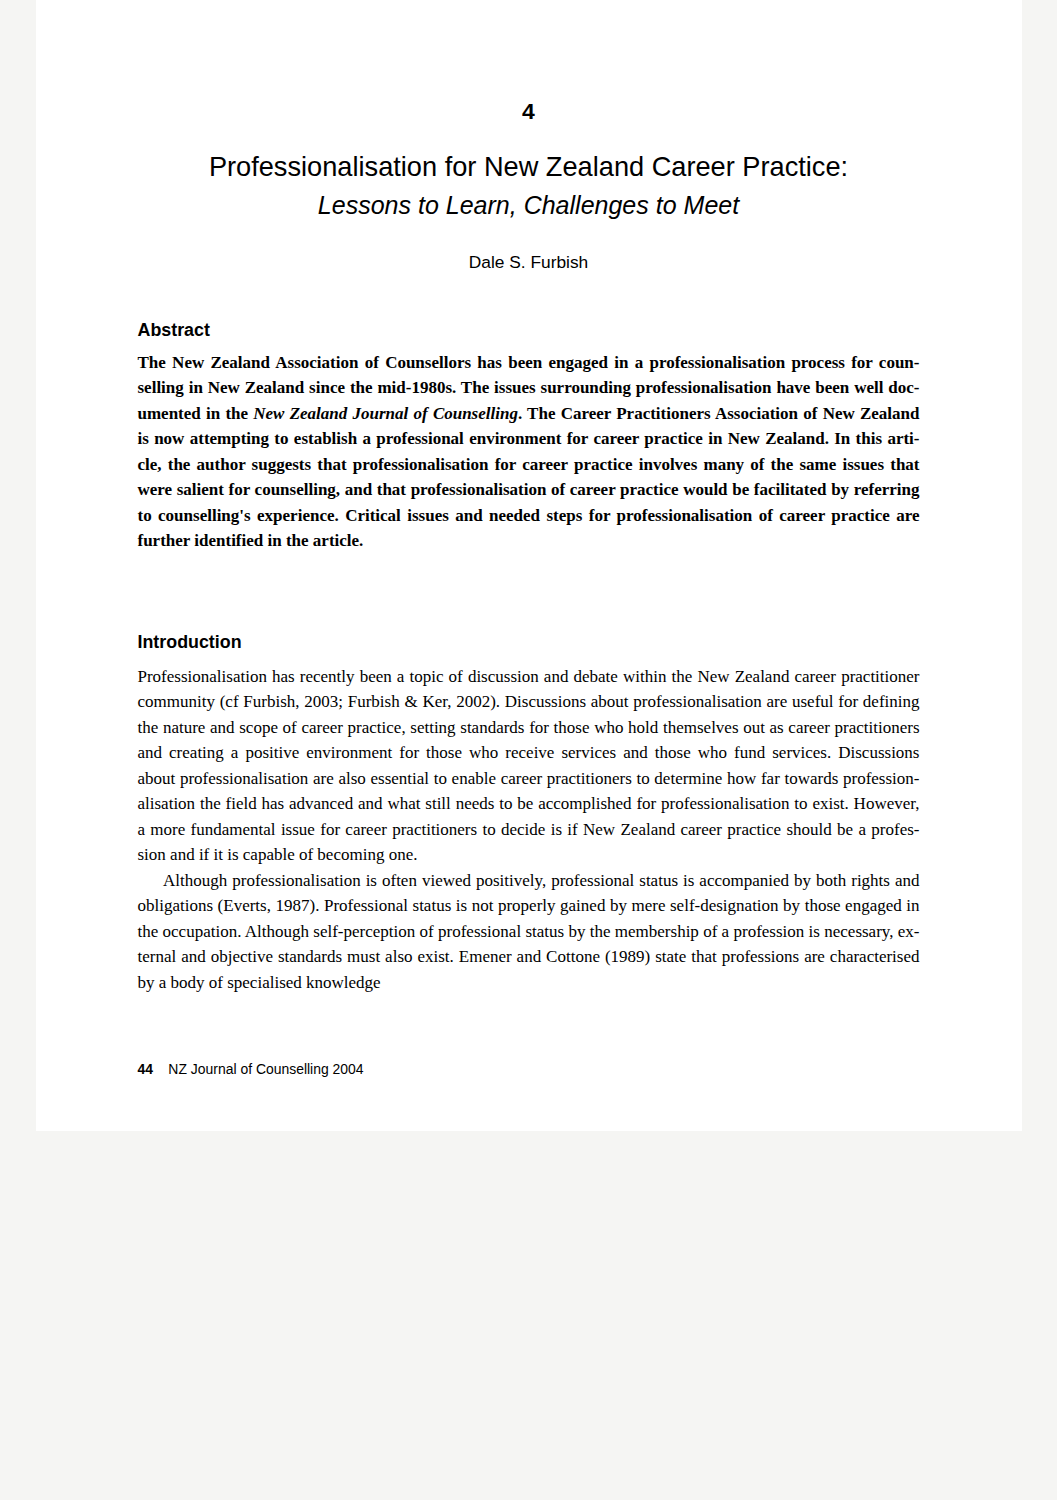4
Professionalisation for New Zealand Career Practice: Lessons to Learn, Challenges to Meet
Dale S. Furbish
Abstract
The New Zealand Association of Counsellors has been engaged in a professionalisation process for counselling in New Zealand since the mid-1980s. The issues surrounding professionalisation have been well documented in the New Zealand Journal of Counselling. The Career Practitioners Association of New Zealand is now attempting to establish a professional environment for career practice in New Zealand. In this article, the author suggests that professionalisation for career practice involves many of the same issues that were salient for counselling, and that professionalisation of career practice would be facilitated by referring to counselling's experience. Critical issues and needed steps for professionalisation of career practice are further identified in the article.
Introduction
Professionalisation has recently been a topic of discussion and debate within the New Zealand career practitioner community (cf Furbish, 2003; Furbish & Ker, 2002). Discussions about professionalisation are useful for defining the nature and scope of career practice, setting standards for those who hold themselves out as career practitioners and creating a positive environment for those who receive services and those who fund services. Discussions about professionalisation are also essential to enable career practitioners to determine how far towards professionalisation the field has advanced and what still needs to be accomplished for professionalisation to exist. However, a more fundamental issue for career practitioners to decide is if New Zealand career practice should be a profession and if it is capable of becoming one.
Although professionalisation is often viewed positively, professional status is accompanied by both rights and obligations (Everts, 1987). Professional status is not properly gained by mere self-designation by those engaged in the occupation. Although self-perception of professional status by the membership of a profession is necessary, external and objective standards must also exist. Emener and Cottone (1989) state that professions are characterised by a body of specialised knowledge
44 NZ Journal of Counselling 2004